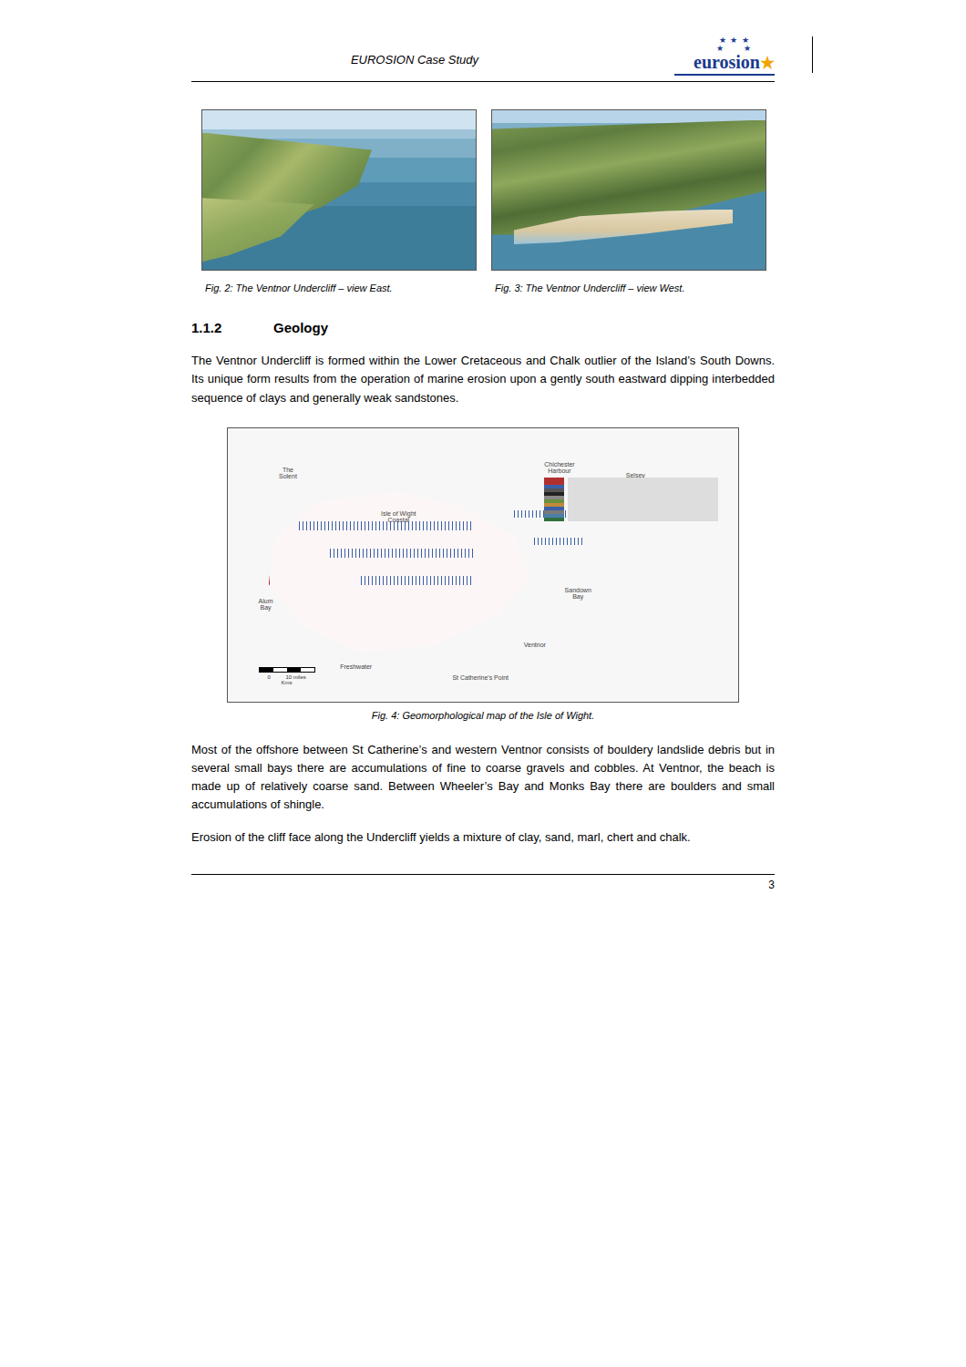EUROSION Case Study
★ ★ ★
★ ★
eurosion★
Fig. 2: The Ventnor Undercliff – view East.
Fig. 3: The Ventnor Undercliff – view West.
1.1.2 Geology
The Ventnor Undercliff is formed within the Lower Cretaceous and Chalk outlier of the Island’s South Downs. Its unique form results from the operation of marine erosion upon a gently south eastward dipping interbedded sequence of clays and generally weak sandstones.
The
Solent
Isle of Wight
Coastal
Chichester
Harbour
Selsey
Bill
Worthing
Alum
Bay
Freshwater
St Catherine's Point
Ventnor
Sandown
Bay
0 10 miles
Kms
Fig. 4: Geomorphological map of the Isle of Wight.
Most of the offshore between St Catherine’s and western Ventnor consists of bouldery landslide debris but in several small bays there are accumulations of fine to coarse gravels and cobbles. At Ventnor, the beach is made up of relatively coarse sand. Between Wheeler’s Bay and Monks Bay there are boulders and small accumulations of shingle.
Erosion of the cliff face along the Undercliff yields a mixture of clay, sand, marl, chert and chalk.
3